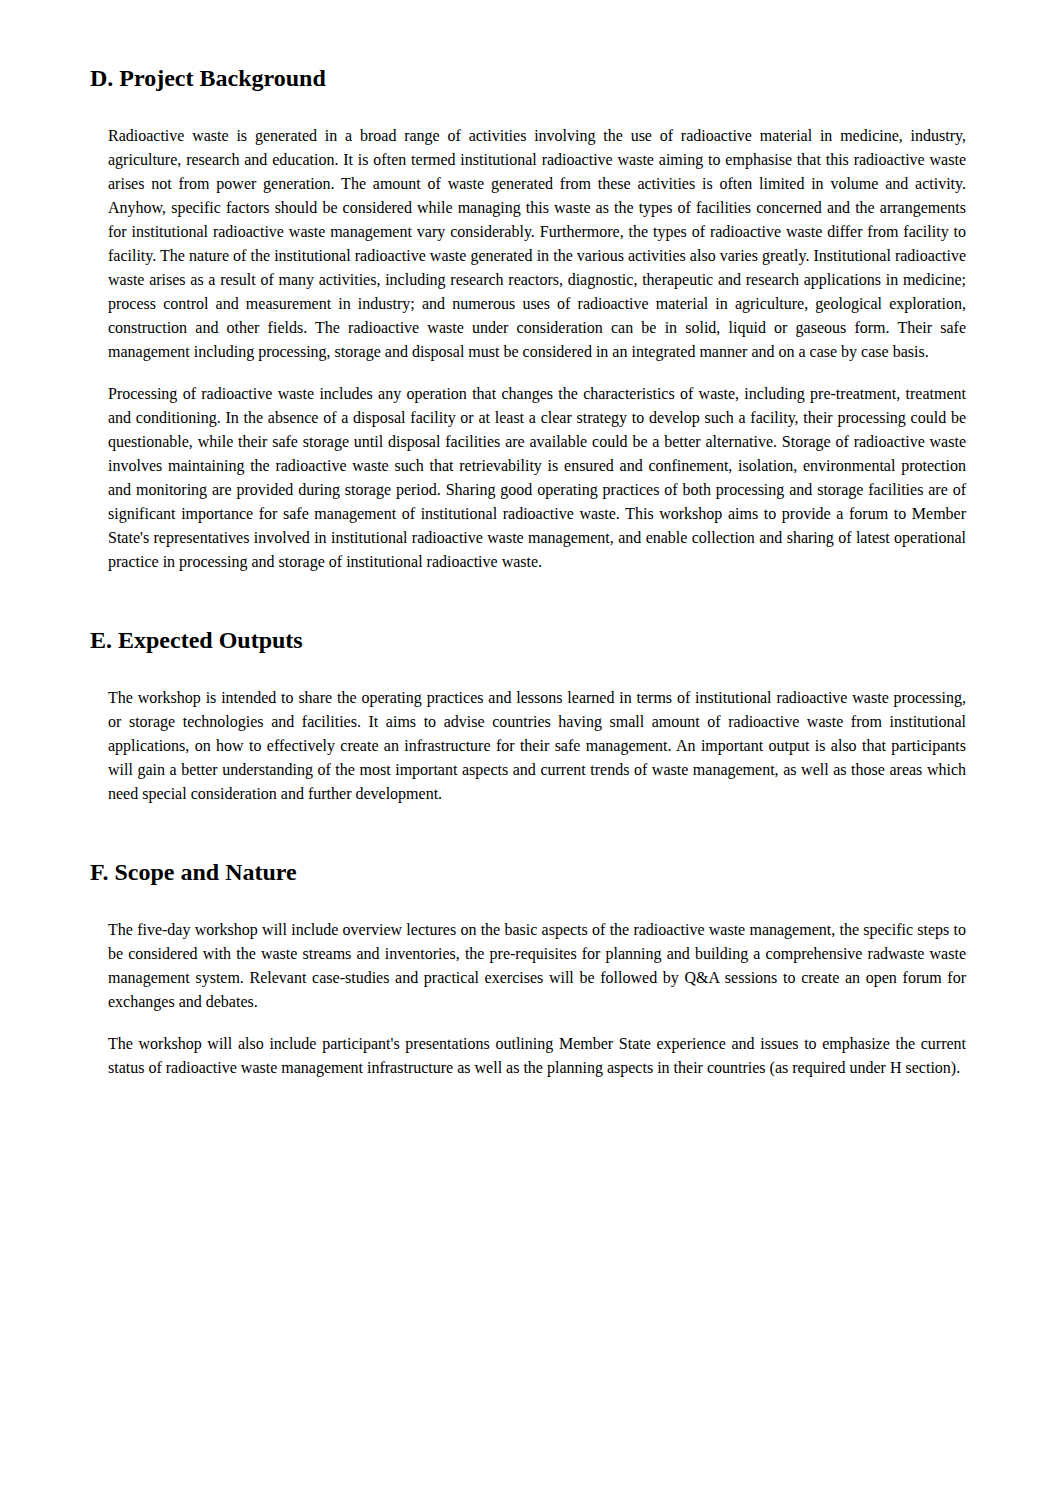D. Project Background
Radioactive waste is generated in a broad range of activities involving the use of radioactive material in medicine, industry, agriculture, research and education. It is often termed institutional radioactive waste aiming to emphasise that this radioactive waste arises not from power generation. The amount of waste generated from these activities is often limited in volume and activity. Anyhow, specific factors should be considered while managing this waste as the types of facilities concerned and the arrangements for institutional radioactive waste management vary considerably. Furthermore, the types of radioactive waste differ from facility to facility. The nature of the institutional radioactive waste generated in the various activities also varies greatly. Institutional radioactive waste arises as a result of many activities, including research reactors, diagnostic, therapeutic and research applications in medicine; process control and measurement in industry; and numerous uses of radioactive material in agriculture, geological exploration, construction and other fields. The radioactive waste under consideration can be in solid, liquid or gaseous form. Their safe management including processing, storage and disposal must be considered in an integrated manner and on a case by case basis.
Processing of radioactive waste includes any operation that changes the characteristics of waste, including pre-treatment, treatment and conditioning. In the absence of a disposal facility or at least a clear strategy to develop such a facility, their processing could be questionable, while their safe storage until disposal facilities are available could be a better alternative. Storage of radioactive waste involves maintaining the radioactive waste such that retrievability is ensured and confinement, isolation, environmental protection and monitoring are provided during storage period. Sharing good operating practices of both processing and storage facilities are of significant importance for safe management of institutional radioactive waste. This workshop aims to provide a forum to Member State's representatives involved in institutional radioactive waste management, and enable collection and sharing of latest operational practice in processing and storage of institutional radioactive waste.
E. Expected Outputs
The workshop is intended to share the operating practices and lessons learned in terms of institutional radioactive waste processing, or storage technologies and facilities. It aims to advise countries having small amount of radioactive waste from institutional applications, on how to effectively create an infrastructure for their safe management. An important output is also that participants will gain a better understanding of the most important aspects and current trends of waste management, as well as those areas which need special consideration and further development.
F. Scope and Nature
The five-day workshop will include overview lectures on the basic aspects of the radioactive waste management, the specific steps to be considered with the waste streams and inventories, the pre-requisites for planning and building a comprehensive radwaste waste management system. Relevant case-studies and practical exercises will be followed by Q&A sessions to create an open forum for exchanges and debates.
The workshop will also include participant's presentations outlining Member State experience and issues to emphasize the current status of radioactive waste management infrastructure as well as the planning aspects in their countries (as required under H section).